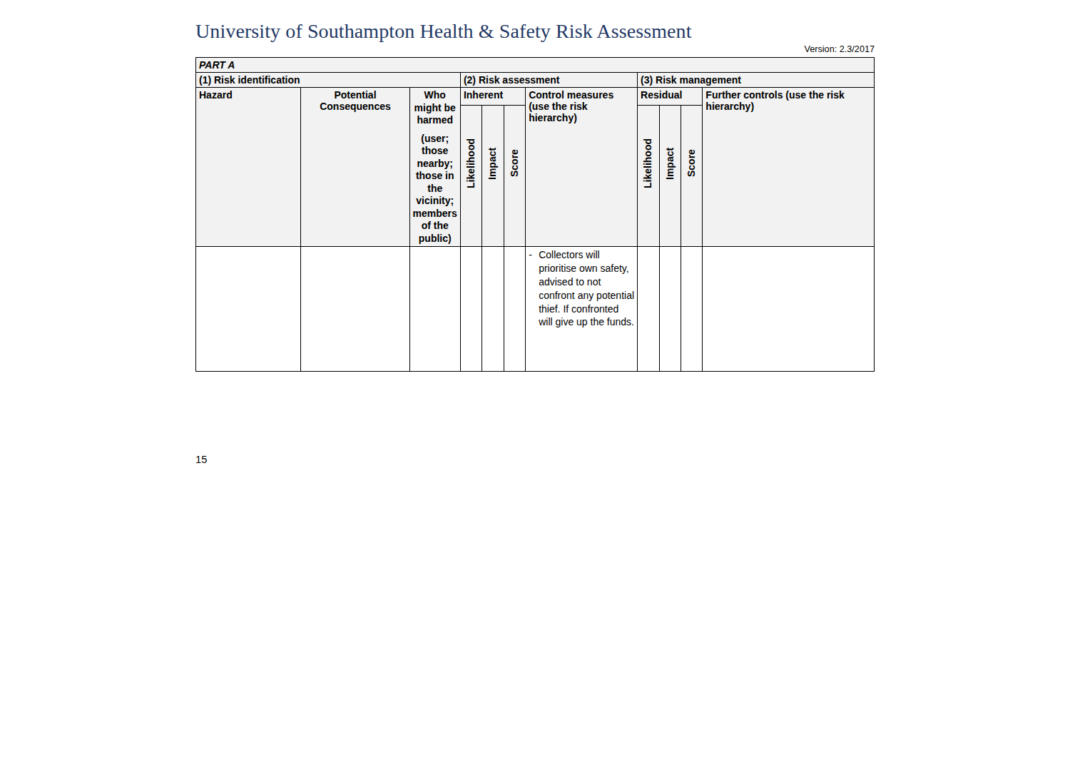University of Southampton Health & Safety Risk Assessment
Version: 2.3/2017
| PART A |
| (1) Risk identification | (2) Risk assessment | (3) Risk management |
| Hazard | Potential Consequences | Who might be harmed (user; those nearby; those in the vicinity; members of the public) | Inherent | Control measures (use the risk hierarchy) | Residual | Further controls (use the risk hierarchy) |
| Likelihood | Impact | Score | Likelihood | Impact | Score |
| | | | | | | Collectors will prioritise own safety, advised to not confront any potential thief. If confronted will give up the funds. | | | | |
15